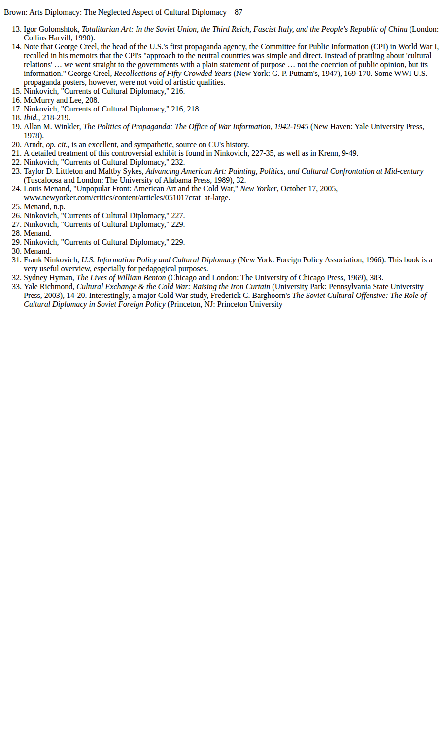Brown: Arts Diplomacy: The Neglected Aspect of Cultural Diplomacy 87
Igor Golomshtok, Totalitarian Art: In the Soviet Union, the Third Reich, Fascist Italy, and the People's Republic of China (London: Collins Harvill, 1990).
Note that George Creel, the head of the U.S.'s first propaganda agency, the Committee for Public Information (CPI) in World War I, recalled in his memoirs that the CPI's "approach to the neutral countries was simple and direct. Instead of prattling about 'cultural relations' … we went straight to the governments with a plain statement of purpose … not the coercion of public opinion, but its information." George Creel, Recollections of Fifty Crowded Years (New York: G. P. Putnam's, 1947), 169-170. Some WWI U.S. propaganda posters, however, were not void of artistic qualities.
Ninkovich, "Currents of Cultural Diplomacy," 216.
McMurry and Lee, 208.
Ninkovich, "Currents of Cultural Diplomacy," 216, 218.
Ibid., 218-219.
Allan M. Winkler, The Politics of Propaganda: The Office of War Information, 1942-1945 (New Haven: Yale University Press, 1978).
Arndt, op. cit., is an excellent, and sympathetic, source on CU's history.
A detailed treatment of this controversial exhibit is found in Ninkovich, 227-35, as well as in Krenn, 9-49.
Ninkovich, "Currents of Cultural Diplomacy," 232.
Taylor D. Littleton and Maltby Sykes, Advancing American Art: Painting, Politics, and Cultural Confrontation at Mid-century (Tuscaloosa and London: The University of Alabama Press, 1989), 32.
Louis Menand, "Unpopular Front: American Art and the Cold War," New Yorker, October 17, 2005, www.newyorker.com/critics/content/articles/051017crat_at-large.
Menand, n.p.
Ninkovich, "Currents of Cultural Diplomacy," 227.
Ninkovich, "Currents of Cultural Diplomacy," 229.
Menand.
Ninkovich, "Currents of Cultural Diplomacy," 229.
Menand.
Frank Ninkovich, U.S. Information Policy and Cultural Diplomacy (New York: Foreign Policy Association, 1966). This book is a very useful overview, especially for pedagogical purposes.
Sydney Hyman, The Lives of William Benton (Chicago and London: The University of Chicago Press, 1969), 383.
Yale Richmond, Cultural Exchange & the Cold War: Raising the Iron Curtain (University Park: Pennsylvania State University Press, 2003), 14-20. Interestingly, a major Cold War study, Frederick C. Barghoorn's The Soviet Cultural Offensive: The Role of Cultural Diplomacy in Soviet Foreign Policy (Princeton, NJ: Princeton University